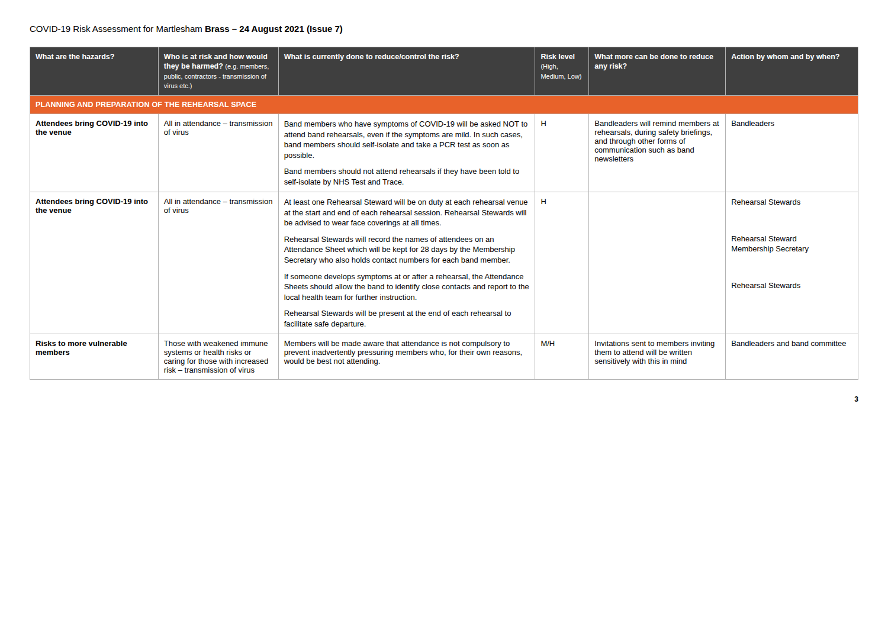COVID-19 Risk Assessment for Martlesham Brass – 24 August 2021 (Issue 7)
| What are the hazards? | Who is at risk and how would they be harmed? (e.g. members, public, contractors - transmission of virus etc.) | What is currently done to reduce/control the risk? | Risk level (High, Medium, Low) | What more can be done to reduce any risk? | Action by whom and by when? |
| --- | --- | --- | --- | --- | --- |
| PLANNING AND PREPARATION OF THE REHEARSAL SPACE |
| Attendees bring COVID-19 into the venue | All in attendance – transmission of virus | Band members who have symptoms of COVID-19 will be asked NOT to attend band rehearsals, even if the symptoms are mild. In such cases, band members should self-isolate and take a PCR test as soon as possible. Band members should not attend rehearsals if they have been told to self-isolate by NHS Test and Trace. | H | Bandleaders will remind members at rehearsals, during safety briefings, and through other forms of communication such as band newsletters | Bandleaders |
| Attendees bring COVID-19 into the venue | All in attendance – transmission of virus | At least one Rehearsal Steward will be on duty at each rehearsal venue at the start and end of each rehearsal session. Rehearsal Stewards will be advised to wear face coverings at all times. Rehearsal Stewards will record the names of attendees on an Attendance Sheet which will be kept for 28 days by the Membership Secretary who also holds contact numbers for each band member. If someone develops symptoms at or after a rehearsal, the Attendance Sheets should allow the band to identify close contacts and report to the local health team for further instruction. Rehearsal Stewards will be present at the end of each rehearsal to facilitate safe departure. | H | | Rehearsal Stewards Rehearsal Steward Membership Secretary Rehearsal Stewards |
| Risks to more vulnerable members | Those with weakened immune systems or health risks or caring for those with increased risk – transmission of virus | Members will be made aware that attendance is not compulsory to prevent inadvertently pressuring members who, for their own reasons, would be best not attending. | M/H | Invitations sent to members inviting them to attend will be written sensitively with this in mind | Bandleaders and band committee |
3